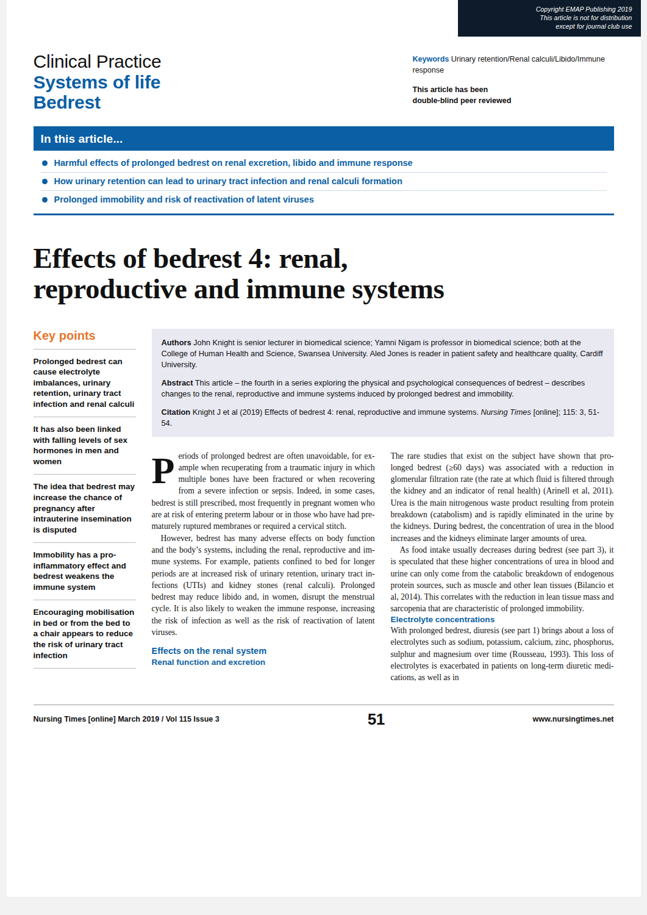Copyright EMAP Publishing 2019
This article is not for distribution
except for journal club use
Clinical Practice
Systems of life
Bedrest
Keywords Urinary retention/Renal calculi/Libido/Immune response
This article has been
double-blind peer reviewed
In this article...
Harmful effects of prolonged bedrest on renal excretion, libido and immune response
How urinary retention can lead to urinary tract infection and renal calculi formation
Prolonged immobility and risk of reactivation of latent viruses
Effects of bedrest 4: renal,
reproductive and immune systems
Key points
Prolonged bedrest can cause electrolyte imbalances, urinary retention, urinary tract infection and renal calculi
It has also been linked with falling levels of sex hormones in men and women
The idea that bedrest may increase the chance of pregnancy after intrauterine insemination is disputed
Immobility has a pro-inflammatory effect and bedrest weakens the immune system
Encouraging mobilisation in bed or from the bed to a chair appears to reduce the risk of urinary tract infection
Authors John Knight is senior lecturer in biomedical science; Yamni Nigam is professor in biomedical science; both at the College of Human Health and Science, Swansea University. Aled Jones is reader in patient safety and healthcare quality, Cardiff University.
Abstract This article – the fourth in a series exploring the physical and psychological consequences of bedrest – describes changes to the renal, reproductive and immune systems induced by prolonged bedrest and immobility.
Citation Knight J et al (2019) Effects of bedrest 4: renal, reproductive and immune systems. Nursing Times [online]; 115: 3, 51-54.
Periods of prolonged bedrest are often unavoidable, for example when recuperating from a traumatic injury in which multiple bones have been fractured or when recovering from a severe infection or sepsis. Indeed, in some cases, bedrest is still prescribed, most frequently in pregnant women who are at risk of entering preterm labour or in those who have had prematurely ruptured membranes or required a cervical stitch.
However, bedrest has many adverse effects on body function and the body’s systems, including the renal, reproductive and immune systems. For example, patients confined to bed for longer periods are at increased risk of urinary retention, urinary tract infections (UTIs) and kidney stones (renal calculi). Prolonged bedrest may reduce libido and, in women, disrupt the menstrual cycle. It is also likely to weaken the immune response, increasing the risk of infection as well as the risk of reactivation of latent viruses.
Effects on the renal system
Renal function and excretion
The rare studies that exist on the subject have shown that prolonged bedrest (≥60 days) was associated with a reduction in glomerular filtration rate (the rate at which fluid is filtered through the kidney and an indicator of renal health) (Arinell et al, 2011). Urea is the main nitrogenous waste product resulting from protein breakdown (catabolism) and is rapidly eliminated in the urine by the kidneys. During bedrest, the concentration of urea in the blood increases and the kidneys eliminate larger amounts of urea.
As food intake usually decreases during bedrest (see part 3), it is speculated that these higher concentrations of urea in blood and urine can only come from the catabolic breakdown of endogenous protein sources, such as muscle and other lean tissues (Bilancio et al, 2014). This correlates with the reduction in lean tissue mass and sarcopenia that are characteristic of prolonged immobility.
Electrolyte concentrations
With prolonged bedrest, diuresis (see part 1) brings about a loss of electrolytes such as sodium, potassium, calcium, zinc, phosphorus, sulphur and magnesium over time (Rousseau, 1993). This loss of electrolytes is exacerbated in patients on long-term diuretic medications, as well as in
Nursing Times [online] March 2019 / Vol 115 Issue 3
51
www.nursingtimes.net